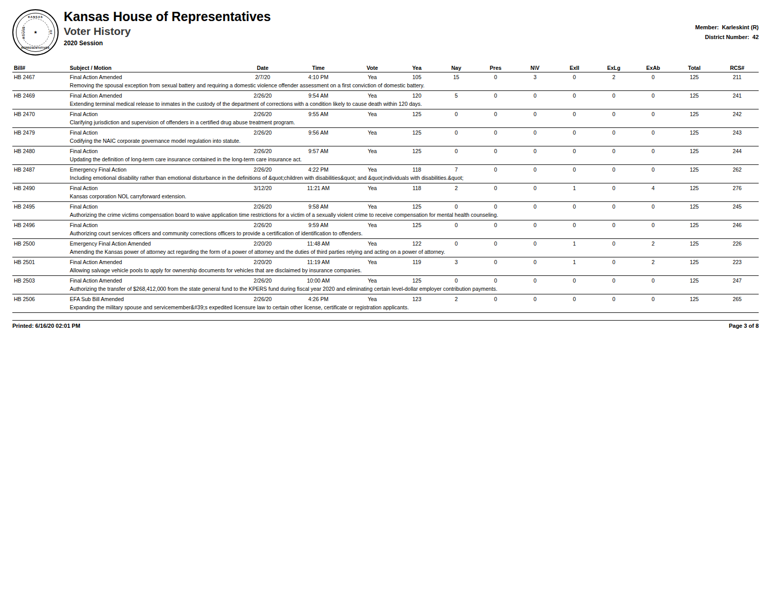KANSAS
HOUSE
OF
REPRESENTATIVES
★
Kansas House of Representatives
Voter History
2020 Session
Member: Karleskint (R)
District Number: 42
| Bill# | Subject / Motion | Date | Time | Vote | Yea | Nay | Pres | N\V | ExII | ExLg | ExAb | Total | RCS# |
| --- | --- | --- | --- | --- | --- | --- | --- | --- | --- | --- | --- | --- | --- |
| HB 2467 | Final Action Amended | 2/7/20 | 4:10 PM | Yea | 105 | 15 | 0 | 3 | 0 | 2 | 0 | 125 | 211 |
| | Removing the spousal exception from sexual battery and requiring a domestic violence offender assessment on a first conviction of domestic battery. |
| HB 2469 | Final Action Amended | 2/26/20 | 9:54 AM | Yea | 120 | 5 | 0 | 0 | 0 | 0 | 0 | 125 | 241 |
| | Extending terminal medical release to inmates in the custody of the department of corrections with a condition likely to cause death within 120 days. |
| HB 2470 | Final Action | 2/26/20 | 9:55 AM | Yea | 125 | 0 | 0 | 0 | 0 | 0 | 0 | 125 | 242 |
| | Clarifying jurisdiction and supervision of offenders in a certified drug abuse treatment program. |
| HB 2479 | Final Action | 2/26/20 | 9:56 AM | Yea | 125 | 0 | 0 | 0 | 0 | 0 | 0 | 125 | 243 |
| | Codifying the NAIC corporate governance model regulation into statute. |
| HB 2480 | Final Action | 2/26/20 | 9:57 AM | Yea | 125 | 0 | 0 | 0 | 0 | 0 | 0 | 125 | 244 |
| | Updating the definition of long-term care insurance contained in the long-term care insurance act. |
| HB 2487 | Emergency Final Action | 2/26/20 | 4:22 PM | Yea | 118 | 7 | 0 | 0 | 0 | 0 | 0 | 125 | 262 |
| | Including emotional disability rather than emotional disturbance in the definitions of &quot;children with disabilities&quot; and &quot;individuals with disabilities.&quot; |
| HB 2490 | Final Action | 3/12/20 | 11:21 AM | Yea | 118 | 2 | 0 | 0 | 1 | 0 | 4 | 125 | 276 |
| | Kansas corporation NOL carryforward extension. |
| HB 2495 | Final Action | 2/26/20 | 9:58 AM | Yea | 125 | 0 | 0 | 0 | 0 | 0 | 0 | 125 | 245 |
| | Authorizing the crime victims compensation board to waive application time restrictions for a victim of a sexually violent crime to receive compensation for mental health counseling. |
| HB 2496 | Final Action | 2/26/20 | 9:59 AM | Yea | 125 | 0 | 0 | 0 | 0 | 0 | 0 | 125 | 246 |
| | Authorizing court services officers and community corrections officers to provide a certification of identification to offenders. |
| HB 2500 | Emergency Final Action Amended | 2/20/20 | 11:48 AM | Yea | 122 | 0 | 0 | 0 | 1 | 0 | 2 | 125 | 226 |
| | Amending the Kansas power of attorney act regarding the form of a power of attorney and the duties of third parties relying and acting on a power of attorney. |
| HB 2501 | Final Action Amended | 2/20/20 | 11:19 AM | Yea | 119 | 3 | 0 | 0 | 1 | 0 | 2 | 125 | 223 |
| | Allowing salvage vehicle pools to apply for ownership documents for vehicles that are disclaimed by insurance companies. |
| HB 2503 | Final Action Amended | 2/26/20 | 10:00 AM | Yea | 125 | 0 | 0 | 0 | 0 | 0 | 0 | 125 | 247 |
| | Authorizing the transfer of $268,412,000 from the state general fund to the KPERS fund during fiscal year 2020 and eliminating certain level-dollar employer contribution payments. |
| HB 2506 | EFA Sub Bill Amended | 2/26/20 | 4:26 PM | Yea | 123 | 2 | 0 | 0 | 0 | 0 | 0 | 125 | 265 |
| | Expanding the military spouse and servicemember&#39;s expedited licensure law to certain other license, certificate or registration applicants. |
Printed: 6/16/20 02:01 PM
Page 3 of 8